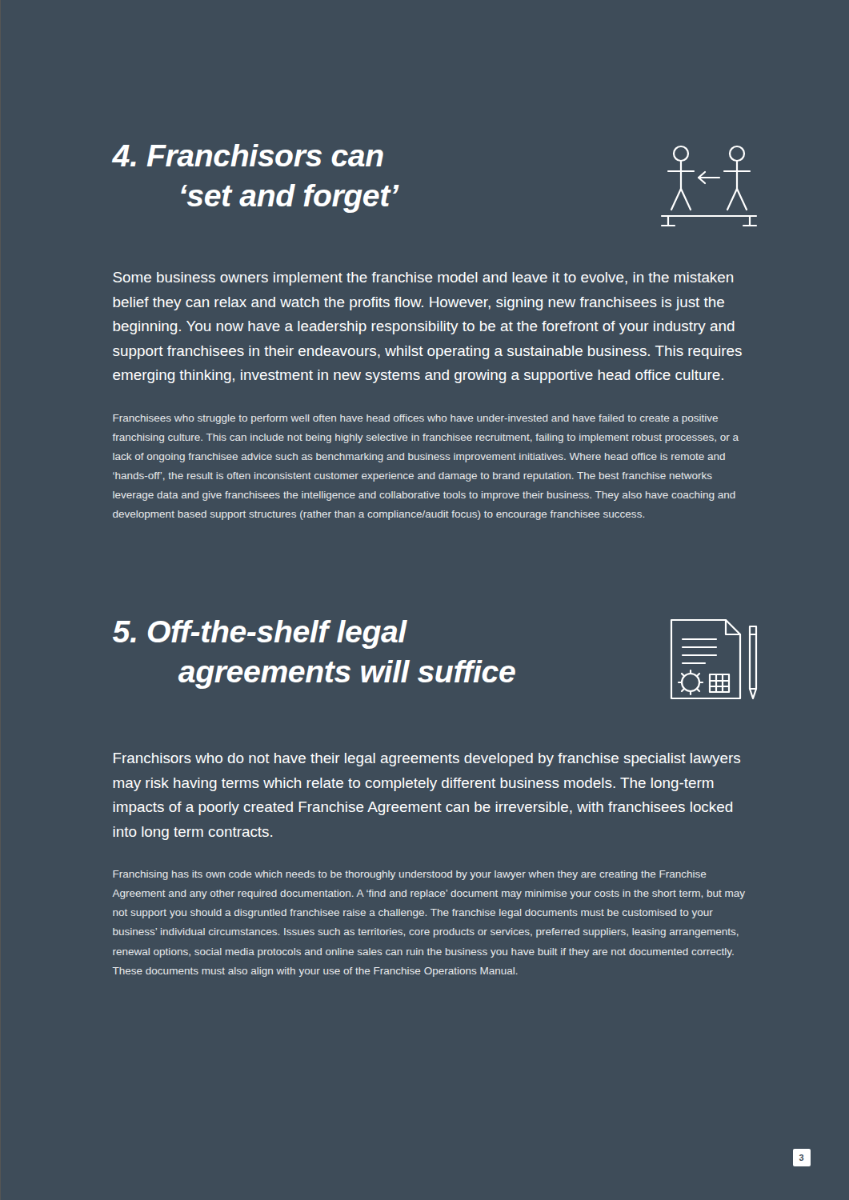4. Franchisors can‘set and forget’
Some business owners implement the franchise model and leave it to evolve, in the mistaken belief they can relax and watch the profits flow. However, signing new franchisees is just the beginning. You now have a leadership responsibility to be at the forefront of your industry and support franchisees in their endeavours, whilst operating a sustainable business. This requires emerging thinking, investment in new systems and growing a supportive head office culture.
Franchisees who struggle to perform well often have head offices who have under-invested and have failed to create a positive franchising culture. This can include not being highly selective in franchisee recruitment, failing to implement robust processes, or a lack of ongoing franchisee advice such as benchmarking and business improvement initiatives. Where head office is remote and ‘hands-off’, the result is often inconsistent customer experience and damage to brand reputation. The best franchise networks leverage data and give franchisees the intelligence and collaborative tools to improve their business. They also have coaching and development based support structures (rather than a compliance/audit focus) to encourage franchisee success.
5. Off-the-shelf legalagreements will suffice
Franchisors who do not have their legal agreements developed by franchise specialist lawyers may risk having terms which relate to completely different business models. The long-term impacts of a poorly created Franchise Agreement can be irreversible, with franchisees locked into long term contracts.
Franchising has its own code which needs to be thoroughly understood by your lawyer when they are creating the Franchise Agreement and any other required documentation. A ‘find and replace’ document may minimise your costs in the short term, but may not support you should a disgruntled franchisee raise a challenge. The franchise legal documents must be customised to your business’ individual circumstances. Issues such as territories, core products or services, preferred suppliers, leasing arrangements, renewal options, social media protocols and online sales can ruin the business you have built if they are not documented correctly. These documents must also align with your use of the Franchise Operations Manual.
3